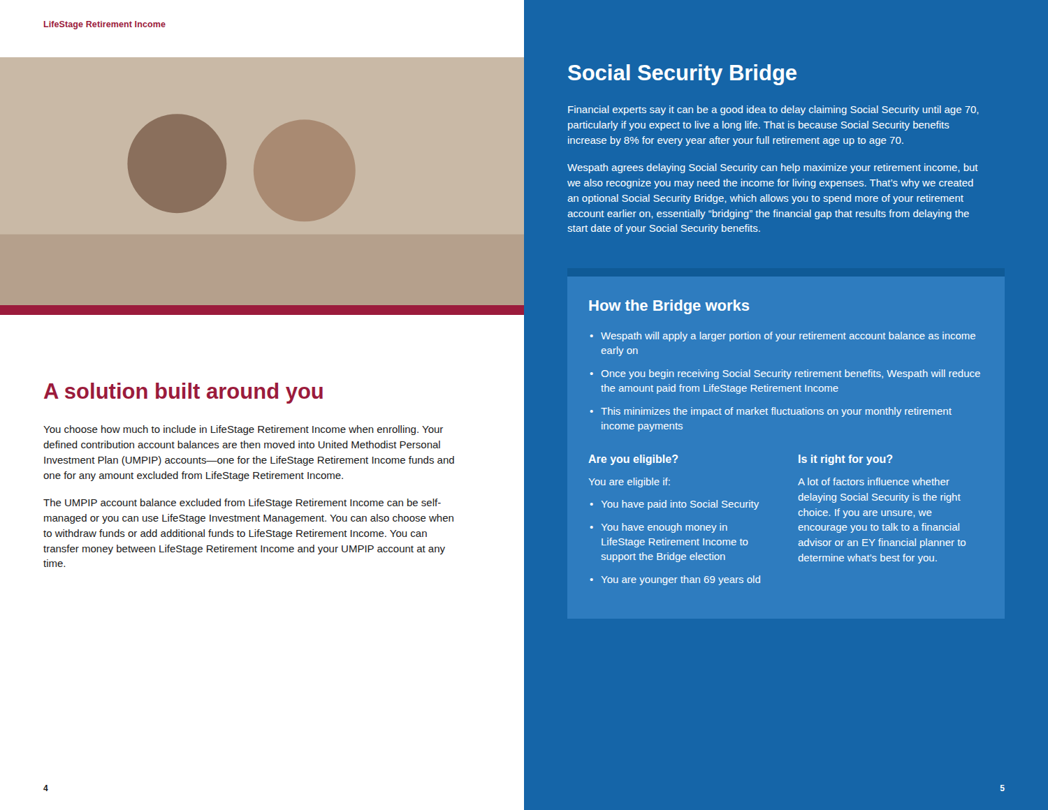LifeStage Retirement Income
A solution built around you
You choose how much to include in LifeStage Retirement Income when enrolling. Your defined contribution account balances are then moved into United Methodist Personal Investment Plan (UMPIP) accounts—one for the LifeStage Retirement Income funds and one for any amount excluded from LifeStage Retirement Income.
The UMPIP account balance excluded from LifeStage Retirement Income can be self-managed or you can use LifeStage Investment Management. You can also choose when to withdraw funds or add additional funds to LifeStage Retirement Income. You can transfer money between LifeStage Retirement Income and your UMPIP account at any time.
4
Social Security Bridge
Financial experts say it can be a good idea to delay claiming Social Security until age 70, particularly if you expect to live a long life. That is because Social Security benefits increase by 8% for every year after your full retirement age up to age 70.
Wespath agrees delaying Social Security can help maximize your retirement income, but we also recognize you may need the income for living expenses. That’s why we created an optional Social Security Bridge, which allows you to spend more of your retirement account earlier on, essentially “bridging” the financial gap that results from delaying the start date of your Social Security benefits.
How the Bridge works
Wespath will apply a larger portion of your retirement account balance as income early on
Once you begin receiving Social Security retirement benefits, Wespath will reduce the amount paid from LifeStage Retirement Income
This minimizes the impact of market fluctuations on your monthly retirement income payments
Are you eligible?
You are eligible if:
You have paid into Social Security
You have enough money in LifeStage Retirement Income to support the Bridge election
You are younger than 69 years old
Is it right for you?
A lot of factors influence whether delaying Social Security is the right choice. If you are unsure, we encourage you to talk to a financial advisor or an EY financial planner to determine what’s best for you.
5